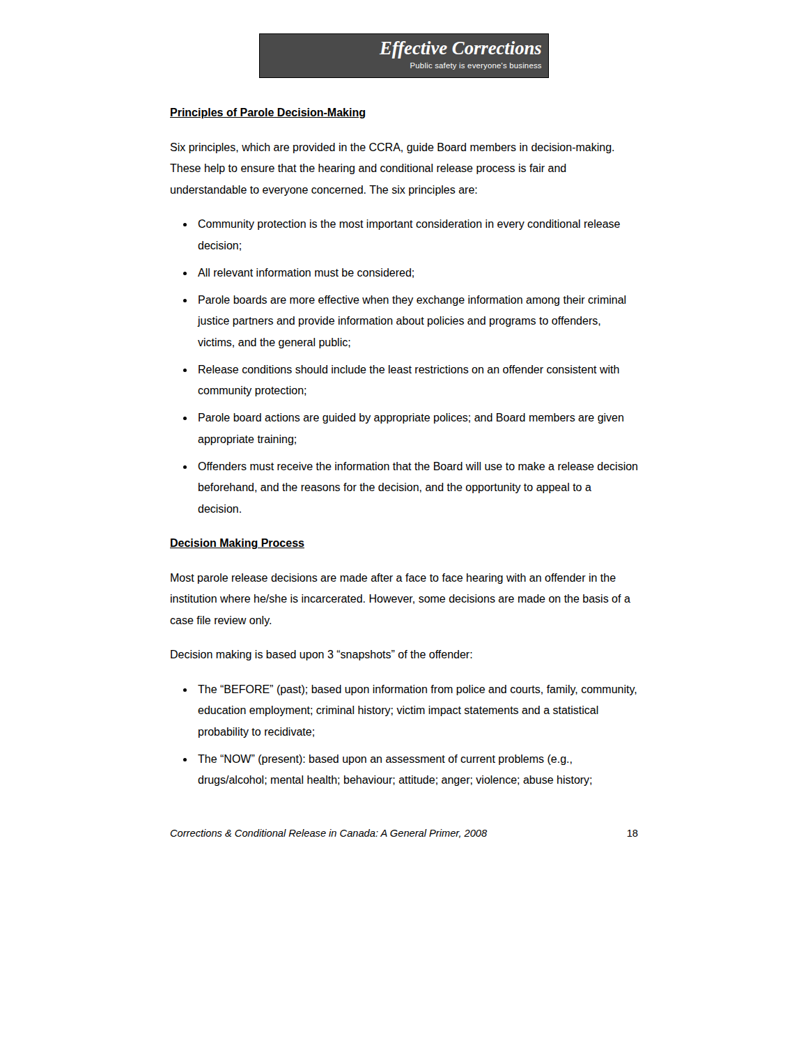Effective Corrections Public safety is everyone's business
Principles of Parole Decision-Making
Six principles, which are provided in the CCRA, guide Board members in decision-making. These help to ensure that the hearing and conditional release process is fair and understandable to everyone concerned. The six principles are:
Community protection is the most important consideration in every conditional release decision;
All relevant information must be considered;
Parole boards are more effective when they exchange information among their criminal justice partners and provide information about policies and programs to offenders, victims, and the general public;
Release conditions should include the least restrictions on an offender consistent with community protection;
Parole board actions are guided by appropriate polices; and Board members are given appropriate training;
Offenders must receive the information that the Board will use to make a release decision beforehand, and the reasons for the decision, and the opportunity to appeal to a decision.
Decision Making Process
Most parole release decisions are made after a face to face hearing with an offender in the institution where he/she is incarcerated. However, some decisions are made on the basis of a case file review only.
Decision making is based upon 3 “snapshots” of the offender:
The “BEFORE” (past); based upon information from police and courts, family, community, education employment; criminal history; victim impact statements and a statistical probability to recidivate;
The “NOW” (present): based upon an assessment of current problems (e.g., drugs/alcohol; mental health; behaviour; attitude; anger; violence; abuse history;
Corrections & Conditional Release in Canada: A General Primer, 2008 18